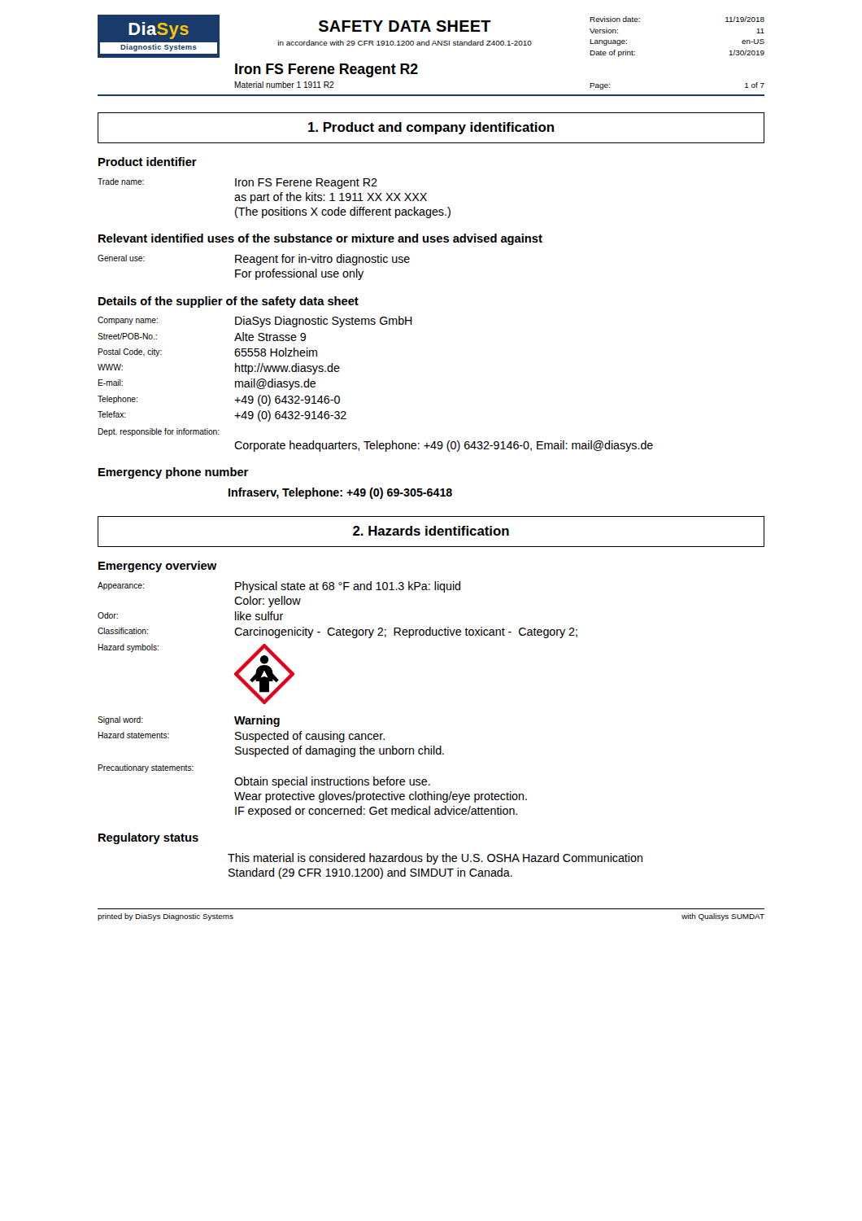DiaSys
Diagnostic Systems
SAFETY DATA SHEET
in accordance with 29 CFR 1910.1200 and ANSI standard Z400.1-2010
Iron FS Ferene Reagent R2
Material number 1 1911 R2
| Revision date: | 11/19/2018 |
| Version: | 11 |
| Language: | en-US |
| Date of print: | 1/30/2019 |
| Page: | 1 of 7 |
1. Product and company identification
Product identifier
| Trade name: | Iron FS Ferene Reagent R2 as part of the kits: 1 1911 XX XX XXX (The positions X code different packages.) |
Relevant identified uses of the substance or mixture and uses advised against
| General use: | Reagent for in-vitro diagnostic use For professional use only |
Details of the supplier of the safety data sheet
| Company name: | DiaSys Diagnostic Systems GmbH |
| Street/POB-No.: | Alte Strasse 9 |
| Postal Code, city: | 65558 Holzheim |
| WWW: | http://www.diasys.de |
| E-mail: | mail@diasys.de |
| Telephone: | +49 (0) 6432-9146-0 |
| Telefax: | +49 (0) 6432-9146-32 |
| Dept. responsible for information: |
| | Corporate headquarters, Telephone: +49 (0) 6432-9146-0, Email: mail@diasys.de |
Emergency phone number
Infraserv, Telephone: +49 (0) 69-305-6418
2. Hazards identification
Emergency overview
| Appearance: | Physical state at 68 °F and 101.3 kPa: liquid Color: yellow |
| Odor: | like sulfur |
| Classification: | Carcinogenicity - Category 2; Reproductive toxicant - Category 2; |
| Hazard symbols: | |
| Signal word: | Warning |
| Hazard statements: | Suspected of causing cancer. Suspected of damaging the unborn child. |
| Precautionary statements: |
| | Obtain special instructions before use. Wear protective gloves/protective clothing/eye protection. IF exposed or concerned: Get medical advice/attention. |
Regulatory status
This material is considered hazardous by the U.S. OSHA Hazard Communication
Standard (29 CFR 1910.1200) and SIMDUT in Canada.
printed by DiaSys Diagnostic Systems with Qualisys SUMDAT